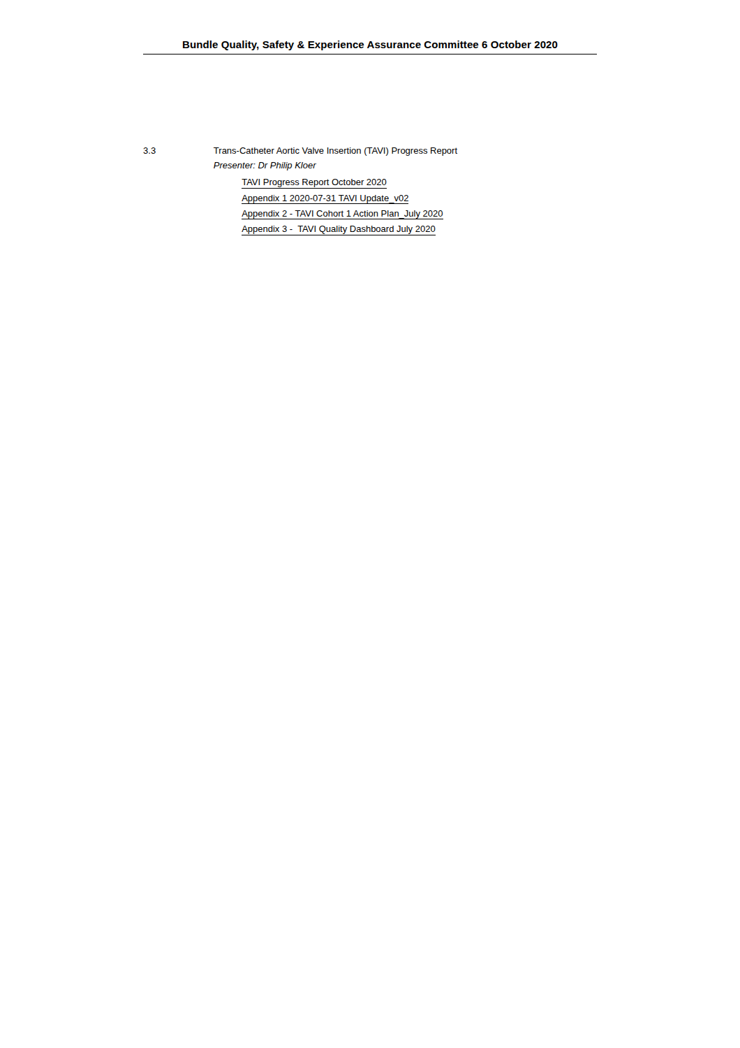Bundle Quality, Safety & Experience Assurance Committee 6 October 2020
3.3
Trans-Catheter Aortic Valve Insertion (TAVI) Progress Report
Presenter: Dr Philip Kloer
TAVI Progress Report October 2020
Appendix 1 2020-07-31 TAVI Update_v02
Appendix 2 - TAVI Cohort 1 Action Plan_July 2020
Appendix 3 - TAVI Quality Dashboard July 2020